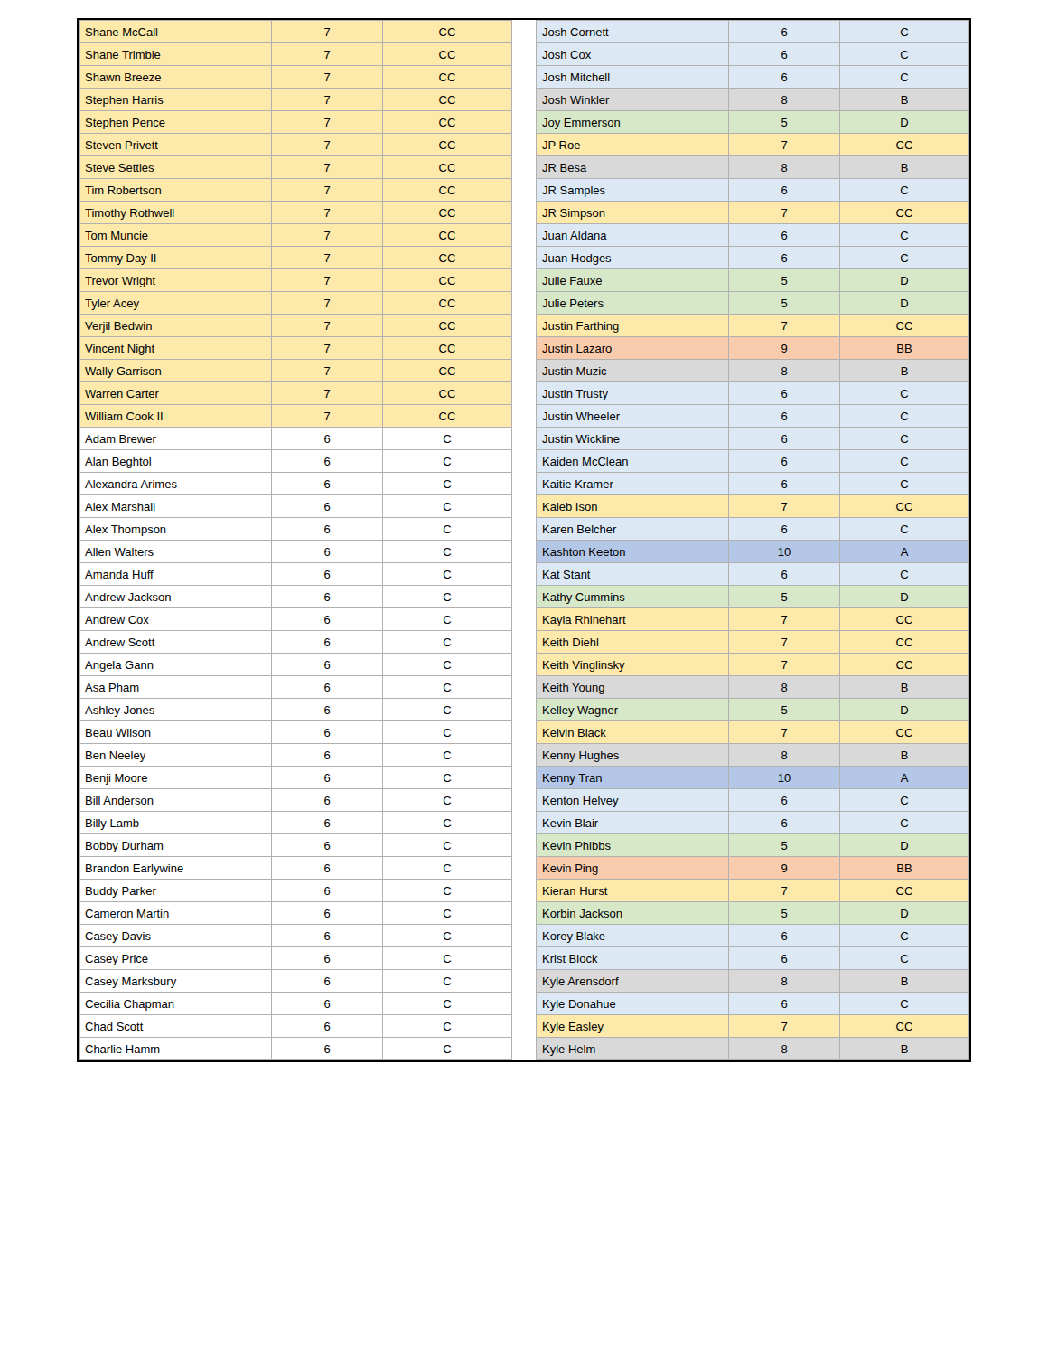| Shane McCall | 7 | CC | | Josh Cornett | 6 | C |
| Shane Trimble | 7 | CC | | Josh Cox | 6 | C |
| Shawn Breeze | 7 | CC | | Josh Mitchell | 6 | C |
| Stephen Harris | 7 | CC | | Josh Winkler | 8 | B |
| Stephen Pence | 7 | CC | | Joy Emmerson | 5 | D |
| Steven Privett | 7 | CC | | JP Roe | 7 | CC |
| Steve Settles | 7 | CC | | JR Besa | 8 | B |
| Tim Robertson | 7 | CC | | JR Samples | 6 | C |
| Timothy Rothwell | 7 | CC | | JR Simpson | 7 | CC |
| Tom Muncie | 7 | CC | | Juan Aldana | 6 | C |
| Tommy Day II | 7 | CC | | Juan Hodges | 6 | C |
| Trevor Wright | 7 | CC | | Julie Fauxe | 5 | D |
| Tyler Acey | 7 | CC | | Julie Peters | 5 | D |
| Verjil Bedwin | 7 | CC | | Justin Farthing | 7 | CC |
| Vincent Night | 7 | CC | | Justin Lazaro | 9 | BB |
| Wally Garrison | 7 | CC | | Justin Muzic | 8 | B |
| Warren Carter | 7 | CC | | Justin Trusty | 6 | C |
| William Cook II | 7 | CC | | Justin Wheeler | 6 | C |
| Adam Brewer | 6 | C | | Justin Wickline | 6 | C |
| Alan Beghtol | 6 | C | | Kaiden McClean | 6 | C |
| Alexandra Arimes | 6 | C | | Kaitie Kramer | 6 | C |
| Alex Marshall | 6 | C | | Kaleb Ison | 7 | CC |
| Alex Thompson | 6 | C | | Karen Belcher | 6 | C |
| Allen Walters | 6 | C | | Kashton Keeton | 10 | A |
| Amanda Huff | 6 | C | | Kat Stant | 6 | C |
| Andrew Jackson | 6 | C | | Kathy Cummins | 5 | D |
| Andrew Cox | 6 | C | | Kayla Rhinehart | 7 | CC |
| Andrew Scott | 6 | C | | Keith Diehl | 7 | CC |
| Angela Gann | 6 | C | | Keith Vinglinsky | 7 | CC |
| Asa Pham | 6 | C | | Keith Young | 8 | B |
| Ashley Jones | 6 | C | | Kelley Wagner | 5 | D |
| Beau Wilson | 6 | C | | Kelvin Black | 7 | CC |
| Ben Neeley | 6 | C | | Kenny Hughes | 8 | B |
| Benji Moore | 6 | C | | Kenny Tran | 10 | A |
| Bill Anderson | 6 | C | | Kenton Helvey | 6 | C |
| Billy Lamb | 6 | C | | Kevin Blair | 6 | C |
| Bobby Durham | 6 | C | | Kevin Phibbs | 5 | D |
| Brandon Earlywine | 6 | C | | Kevin Ping | 9 | BB |
| Buddy Parker | 6 | C | | Kieran Hurst | 7 | CC |
| Cameron Martin | 6 | C | | Korbin Jackson | 5 | D |
| Casey Davis | 6 | C | | Korey Blake | 6 | C |
| Casey Price | 6 | C | | Krist Block | 6 | C |
| Casey Marksbury | 6 | C | | Kyle Arensdorf | 8 | B |
| Cecilia Chapman | 6 | C | | Kyle Donahue | 6 | C |
| Chad Scott | 6 | C | | Kyle Easley | 7 | CC |
| Charlie Hamm | 6 | C | | Kyle Helm | 8 | B |